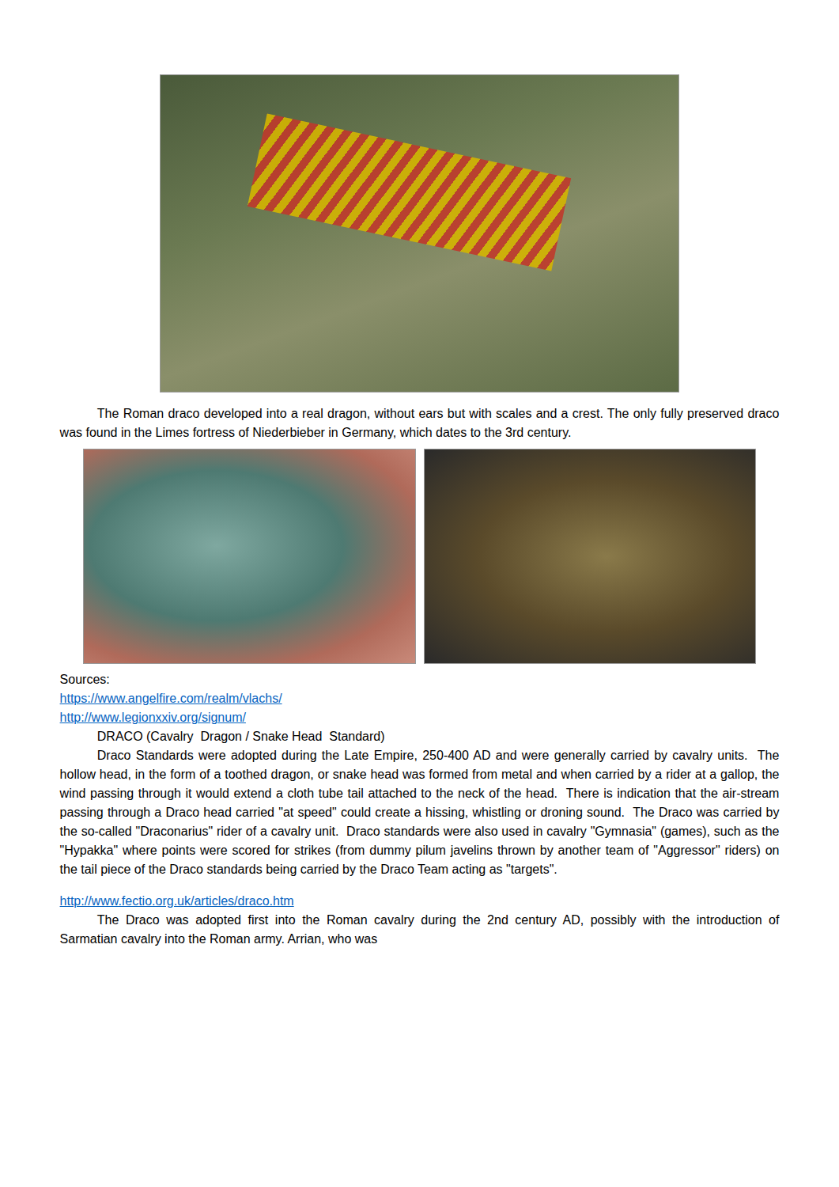The Roman draco developed into a real dragon, without ears but with scales and a crest. The only fully preserved draco was found in the Limes fortress of Niederbieber in Germany, which dates to the 3rd century.
Sources:
https://www.angelfire.com/realm/vlachs/ http://www.legionxxiv.org/signum/
DRACO (Cavalry Dragon / Snake Head Standard)
Draco Standards were adopted during the Late Empire, 250-400 AD and were generally carried by cavalry units. The hollow head, in the form of a toothed dragon, or snake head was formed from metal and when carried by a rider at a gallop, the wind passing through it would extend a cloth tube tail attached to the neck of the head. There is indication that the air-stream passing through a Draco head carried "at speed" could create a hissing, whistling or droning sound. The Draco was carried by the so-called "Draconarius" rider of a cavalry unit. Draco standards were also used in cavalry "Gymnasia" (games), such as the "Hypakka" where points were scored for strikes (from dummy pilum javelins thrown by another team of "Aggressor" riders) on the tail piece of the Draco standards being carried by the Draco Team acting as "targets".
http://www.fectio.org.uk/articles/draco.htm
The Draco was adopted first into the Roman cavalry during the 2nd century AD, possibly with the introduction of Sarmatian cavalry into the Roman army. Arrian, who was